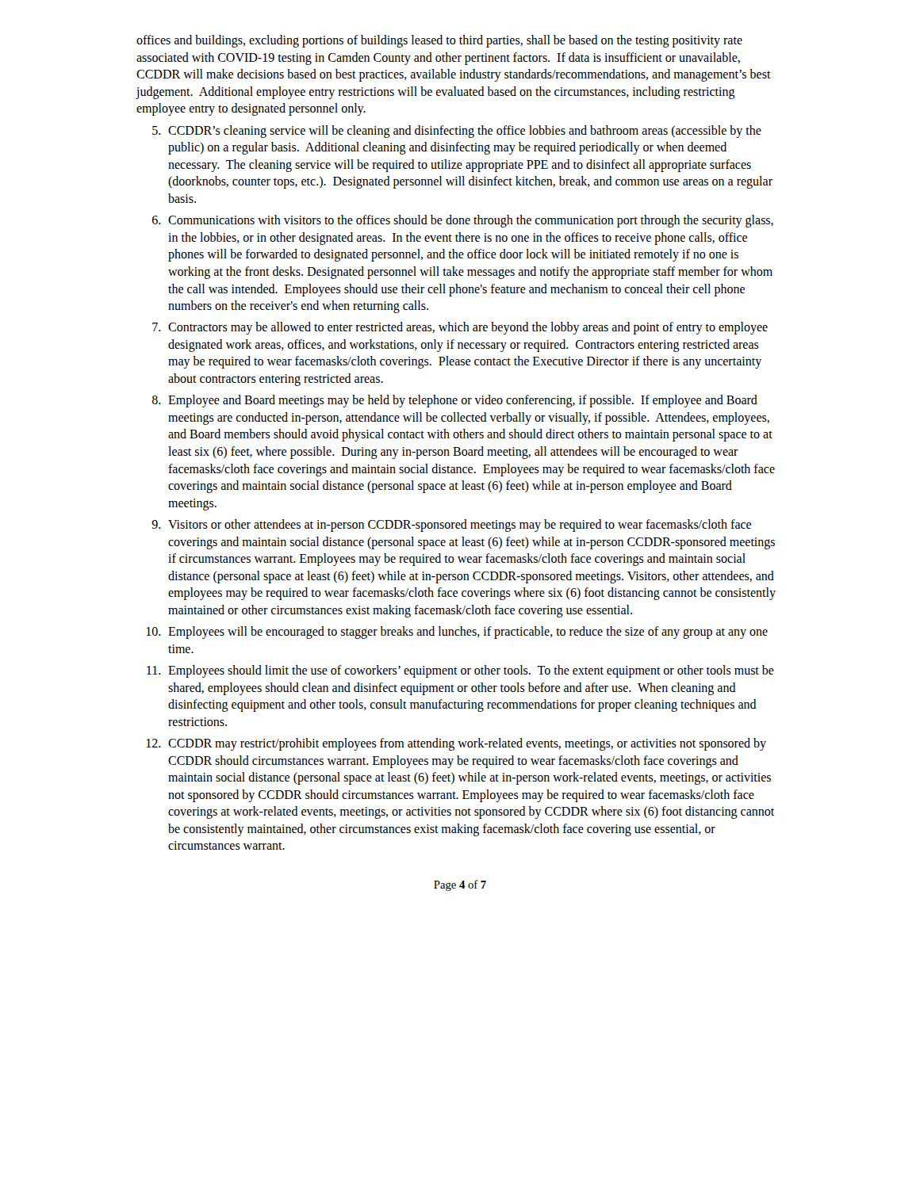offices and buildings, excluding portions of buildings leased to third parties, shall be based on the testing positivity rate associated with COVID-19 testing in Camden County and other pertinent factors. If data is insufficient or unavailable, CCDDR will make decisions based on best practices, available industry standards/recommendations, and management’s best judgement. Additional employee entry restrictions will be evaluated based on the circumstances, including restricting employee entry to designated personnel only.
CCDDR’s cleaning service will be cleaning and disinfecting the office lobbies and bathroom areas (accessible by the public) on a regular basis. Additional cleaning and disinfecting may be required periodically or when deemed necessary. The cleaning service will be required to utilize appropriate PPE and to disinfect all appropriate surfaces (doorknobs, counter tops, etc.). Designated personnel will disinfect kitchen, break, and common use areas on a regular basis.
Communications with visitors to the offices should be done through the communication port through the security glass, in the lobbies, or in other designated areas. In the event there is no one in the offices to receive phone calls, office phones will be forwarded to designated personnel, and the office door lock will be initiated remotely if no one is working at the front desks. Designated personnel will take messages and notify the appropriate staff member for whom the call was intended. Employees should use their cell phone's feature and mechanism to conceal their cell phone numbers on the receiver's end when returning calls.
Contractors may be allowed to enter restricted areas, which are beyond the lobby areas and point of entry to employee designated work areas, offices, and workstations, only if necessary or required. Contractors entering restricted areas may be required to wear facemasks/cloth coverings. Please contact the Executive Director if there is any uncertainty about contractors entering restricted areas.
Employee and Board meetings may be held by telephone or video conferencing, if possible. If employee and Board meetings are conducted in-person, attendance will be collected verbally or visually, if possible. Attendees, employees, and Board members should avoid physical contact with others and should direct others to maintain personal space to at least six (6) feet, where possible. During any in-person Board meeting, all attendees will be encouraged to wear facemasks/cloth face coverings and maintain social distance. Employees may be required to wear facemasks/cloth face coverings and maintain social distance (personal space at least (6) feet) while at in-person employee and Board meetings.
Visitors or other attendees at in-person CCDDR-sponsored meetings may be required to wear facemasks/cloth face coverings and maintain social distance (personal space at least (6) feet) while at in-person CCDDR-sponsored meetings if circumstances warrant. Employees may be required to wear facemasks/cloth face coverings and maintain social distance (personal space at least (6) feet) while at in-person CCDDR-sponsored meetings. Visitors, other attendees, and employees may be required to wear facemasks/cloth face coverings where six (6) foot distancing cannot be consistently maintained or other circumstances exist making facemask/cloth face covering use essential.
Employees will be encouraged to stagger breaks and lunches, if practicable, to reduce the size of any group at any one time.
Employees should limit the use of coworkers’ equipment or other tools. To the extent equipment or other tools must be shared, employees should clean and disinfect equipment or other tools before and after use. When cleaning and disinfecting equipment and other tools, consult manufacturing recommendations for proper cleaning techniques and restrictions.
CCDDR may restrict/prohibit employees from attending work-related events, meetings, or activities not sponsored by CCDDR should circumstances warrant. Employees may be required to wear facemasks/cloth face coverings and maintain social distance (personal space at least (6) feet) while at in-person work-related events, meetings, or activities not sponsored by CCDDR should circumstances warrant. Employees may be required to wear facemasks/cloth face coverings at work-related events, meetings, or activities not sponsored by CCDDR where six (6) foot distancing cannot be consistently maintained, other circumstances exist making facemask/cloth face covering use essential, or circumstances warrant.
Page 4 of 7